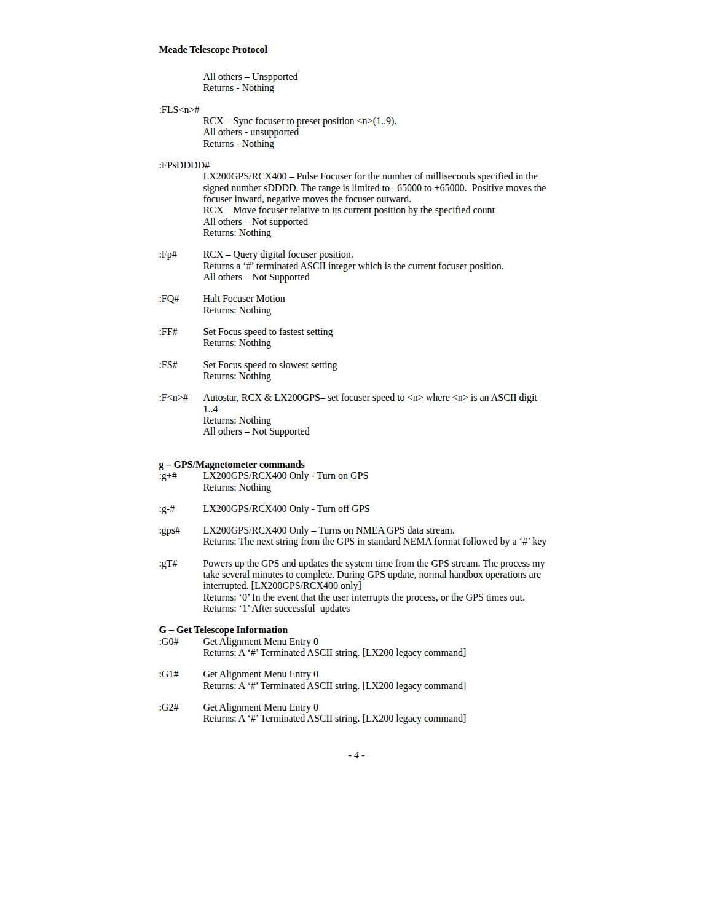Meade Telescope Protocol
All others – Unspported
Returns - Nothing
:FLS<n>#
RCX – Sync focuser to preset position <n>(1..9).
All others - unsupported
Returns - Nothing
:FPsDDDD#
LX200GPS/RCX400 – Pulse Focuser for the number of milliseconds specified in the signed number sDDDD. The range is limited to –65000 to +65000. Positive moves the focuser inward, negative moves the focuser outward.
RCX – Move focuser relative to its current position by the specified count
All others – Not supported
Returns: Nothing
:Fp#
RCX – Query digital focuser position.
Returns a ‘#’ terminated ASCII integer which is the current focuser position.
All others – Not Supported
:FQ#
Halt Focuser Motion
Returns: Nothing
:FF#
Set Focus speed to fastest setting
Returns: Nothing
:FS#
Set Focus speed to slowest setting
Returns: Nothing
:F<n>#
Autostar, RCX & LX200GPS– set focuser speed to <n> where <n> is an ASCII digit 1..4
Returns: Nothing
All others – Not Supported
g – GPS/Magnetometer commands
:g+#
LX200GPS/RCX400 Only - Turn on GPS
Returns: Nothing
:g-#
LX200GPS/RCX400 Only - Turn off GPS
:gps#
LX200GPS/RCX400 Only – Turns on NMEA GPS data stream.
Returns: The next string from the GPS in standard NEMA format followed by a ‘#’ key
:gT#
Powers up the GPS and updates the system time from the GPS stream. The process my take several minutes to complete. During GPS update, normal handbox operations are interrupted. [LX200GPS/RCX400 only]
Returns: ‘0’ In the event that the user interrupts the process, or the GPS times out.
Returns: ‘1’ After successful updates
G – Get Telescope Information
:G0#
Get Alignment Menu Entry 0
Returns: A ‘#’ Terminated ASCII string. [LX200 legacy command]
:G1#
Get Alignment Menu Entry 0
Returns: A ‘#’ Terminated ASCII string. [LX200 legacy command]
:G2#
Get Alignment Menu Entry 0
Returns: A ‘#’ Terminated ASCII string. [LX200 legacy command]
- 4 -